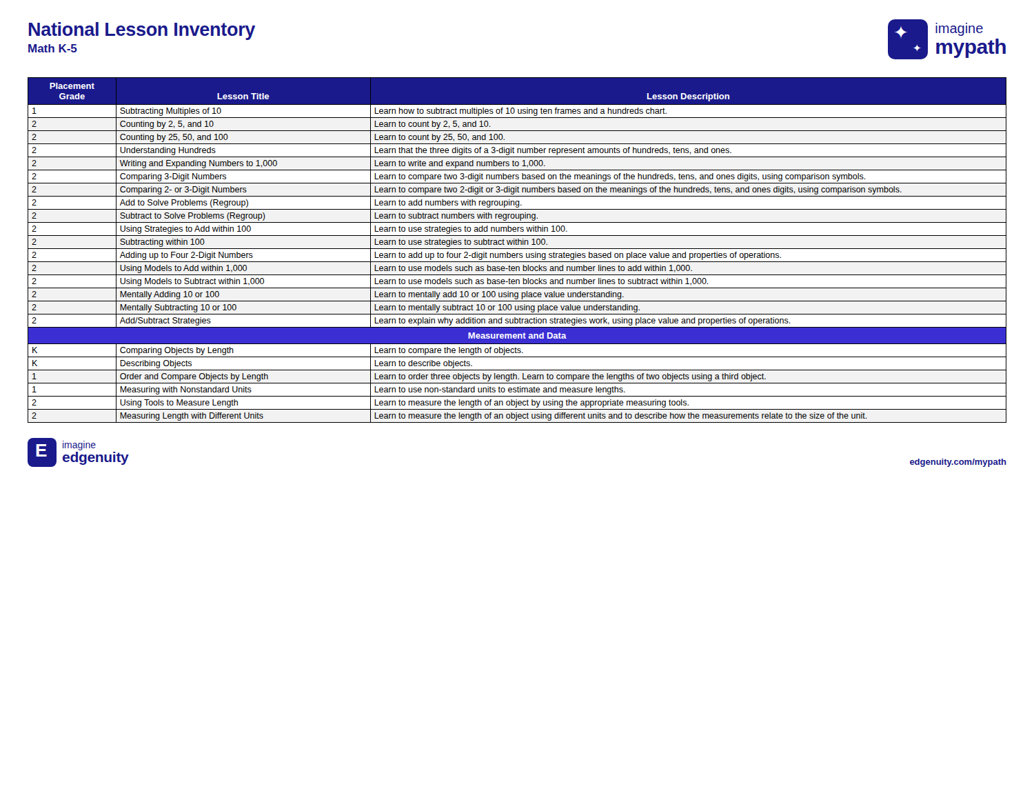National Lesson Inventory
Math K-5
imagine mypath
| Placement Grade | Lesson Title | Lesson Description |
| --- | --- | --- |
| 1 | Subtracting Multiples of 10 | Learn how to subtract multiples of 10 using ten frames and a hundreds chart. |
| 2 | Counting by 2, 5, and 10 | Learn to count by 2, 5, and 10. |
| 2 | Counting by 25, 50, and 100 | Learn to count by 25, 50, and 100. |
| 2 | Understanding Hundreds | Learn that the three digits of a 3-digit number represent amounts of hundreds, tens, and ones. |
| 2 | Writing and Expanding Numbers to 1,000 | Learn to write and expand numbers to 1,000. |
| 2 | Comparing 3-Digit Numbers | Learn to compare two 3-digit numbers based on the meanings of the hundreds, tens, and ones digits, using comparison symbols. |
| 2 | Comparing 2- or 3-Digit Numbers | Learn to compare two 2-digit or 3-digit numbers based on the meanings of the hundreds, tens, and ones digits, using comparison symbols. |
| 2 | Add to Solve Problems (Regroup) | Learn to add numbers with regrouping. |
| 2 | Subtract to Solve Problems (Regroup) | Learn to subtract numbers with regrouping. |
| 2 | Using Strategies to Add within 100 | Learn to use strategies to add numbers within 100. |
| 2 | Subtracting within 100 | Learn to use strategies to subtract within 100. |
| 2 | Adding up to Four 2-Digit Numbers | Learn to add up to four 2-digit numbers using strategies based on place value and properties of operations. |
| 2 | Using Models to Add within 1,000 | Learn to use models such as base-ten blocks and number lines to add within 1,000. |
| 2 | Using Models to Subtract within 1,000 | Learn to use models such as base-ten blocks and number lines to subtract within 1,000. |
| 2 | Mentally Adding 10 or 100 | Learn to mentally add 10 or 100 using place value understanding. |
| 2 | Mentally Subtracting 10 or 100 | Learn to mentally subtract 10 or 100 using place value understanding. |
| 2 | Add/Subtract Strategies | Learn to explain why addition and subtraction strategies work, using place value and properties of operations. |
| Measurement and Data |
| K | Comparing Objects by Length | Learn to compare the length of objects. |
| K | Describing Objects | Learn to describe objects. |
| 1 | Order and Compare Objects by Length | Learn to order three objects by length. Learn to compare the lengths of two objects using a third object. |
| 1 | Measuring with Nonstandard Units | Learn to use non-standard units to estimate and measure lengths. |
| 2 | Using Tools to Measure Length | Learn to measure the length of an object by using the appropriate measuring tools. |
| 2 | Measuring Length with Different Units | Learn to measure the length of an object using different units and to describe how the measurements relate to the size of the unit. |
imagine edgenuity
edgenuity.com/mypath